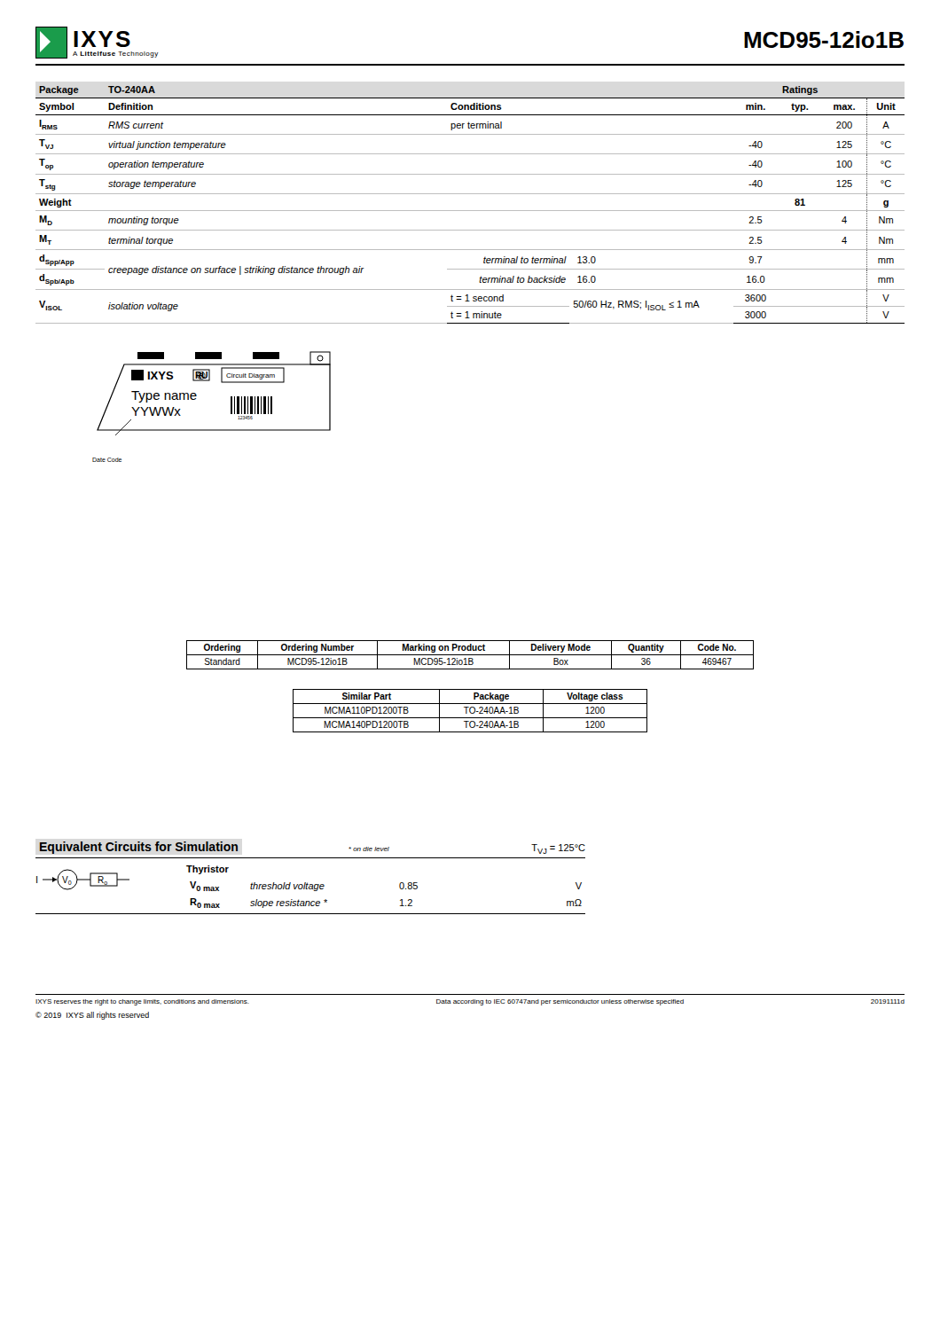IXYS
A Littelfuse Technology
MCD95-12io1B
| Package | TO-240AA | Ratings | |
| Symbol | Definition | Conditions | min. | typ. | max. | Unit |
| I RMS | RMS current | per terminal | | | 200 | A |
| T VJ | virtual junction temperature | | -40 | | 125 | °C |
| T op | operation temperature | | -40 | | 100 | °C |
| T stg | storage temperature | | -40 | | 125 | °C |
| Weight | | 81 | | g |
| M D | mounting torque | | 2.5 | | 4 | Nm |
| M T | terminal torque | | 2.5 | | 4 | Nm |
| d Spp/App | creepage distance on surface / striking distance through air | terminal to terminal | 13.0 | | 9.7 | | | mm |
| d Spb/Apb | terminal to backside | 16.0 | | 16.0 | | | mm |
| V ISOL | isolation voltage | t = 1 second | 50/60 Hz, RMS; I ISOL ≤ 1 mA | 3600 | | | V |
| t = 1 minute | 3000 | | | V |
IXYS ® RU Circuit Diagram Type name YYWWx 123456
Date Code
| Ordering | Ordering Number | Marking on Product | Delivery Mode | Quantity | Code No. |
| --- | --- | --- | --- | --- | --- |
| Standard | MCD95-12io1B | MCD95-12io1B | Box | 36 | 469467 |
| Similar Part | Package | Voltage class |
| --- | --- | --- |
| MCMA110PD1200TB | TO-240AA-1B | 1200 |
| MCMA140PD1200TB | TO-240AA-1B | 1200 |
Equivalent Circuits for Simulation * on die level TVJ = 125°C
I V0 Ro
Thyristor
| V 0 max | threshold voltage | 0.85 | V |
| R 0 max | slope resistance * | 1.2 | mΩ |
IXYS reserves the right to change limits, conditions and dimensions.
Data according to IEC 60747and per semiconductor unless otherwise specified
20191111d
© 2019 IXYS all rights reserved